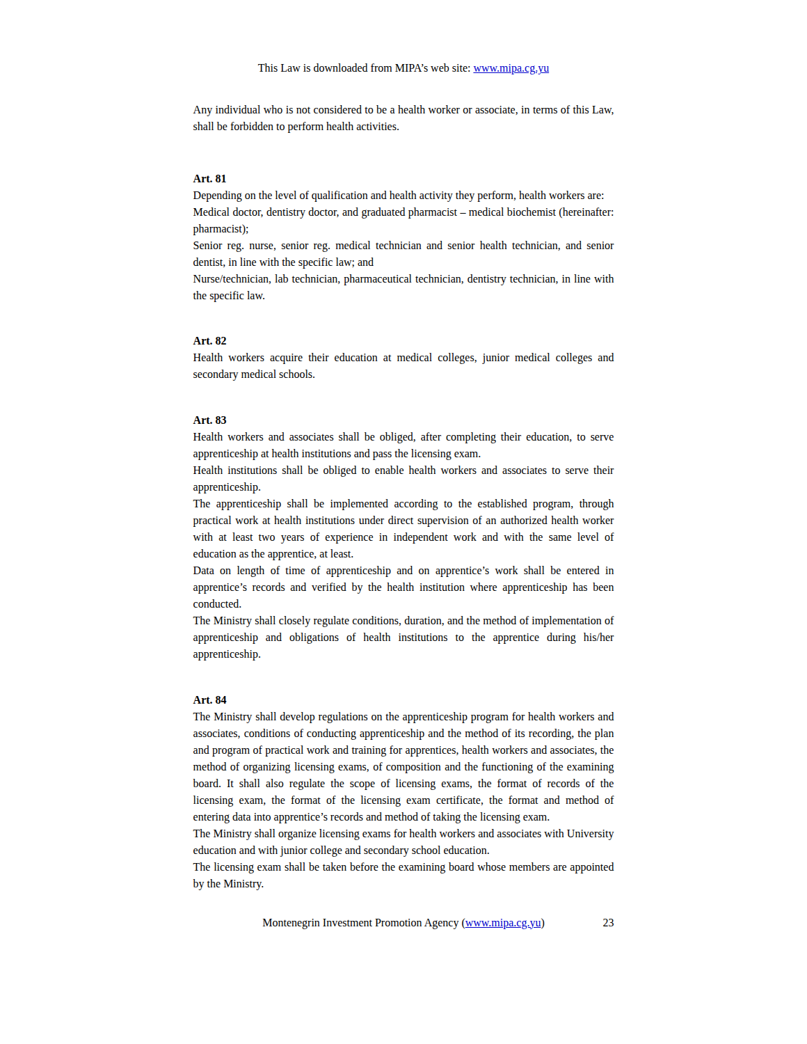This Law is downloaded from MIPA’s web site: www.mipa.cg.yu
Any individual who is not considered to be a health worker or associate, in terms of this Law, shall be forbidden to perform health activities.
Art. 81
Depending on the level of qualification and health activity they perform, health workers are:
Medical doctor, dentistry doctor, and graduated pharmacist – medical biochemist (hereinafter: pharmacist);
Senior reg. nurse, senior reg. medical technician and senior health technician, and senior dentist, in line with the specific law; and
Nurse/technician, lab technician, pharmaceutical technician, dentistry technician, in line with the specific law.
Art. 82
Health workers acquire their education at medical colleges, junior medical colleges and secondary medical schools.
Art. 83
Health workers and associates shall be obliged, after completing their education, to serve apprenticeship at health institutions and pass the licensing exam.
Health institutions shall be obliged to enable health workers and associates to serve their apprenticeship.
The apprenticeship shall be implemented according to the established program, through practical work at health institutions under direct supervision of an authorized health worker with at least two years of experience in independent work and with the same level of education as the apprentice, at least.
Data on length of time of apprenticeship and on apprentice’s work shall be entered in apprentice’s records and verified by the health institution where apprenticeship has been conducted.
The Ministry shall closely regulate conditions, duration, and the method of implementation of apprenticeship and obligations of health institutions to the apprentice during his/her apprenticeship.
Art. 84
The Ministry shall develop regulations on the apprenticeship program for health workers and associates, conditions of conducting apprenticeship and the method of its recording, the plan and program of practical work and training for apprentices, health workers and associates, the method of organizing licensing exams, of composition and the functioning of the examining board. It shall also regulate the scope of licensing exams, the format of records of the licensing exam, the format of the licensing exam certificate, the format and method of entering data into apprentice’s records and method of taking the licensing exam.
The Ministry shall organize licensing exams for health workers and associates with University education and with junior college and secondary school education.
The licensing exam shall be taken before the examining board whose members are appointed by the Ministry.
Montenegrin Investment Promotion Agency (www.mipa.cg.yu) 23